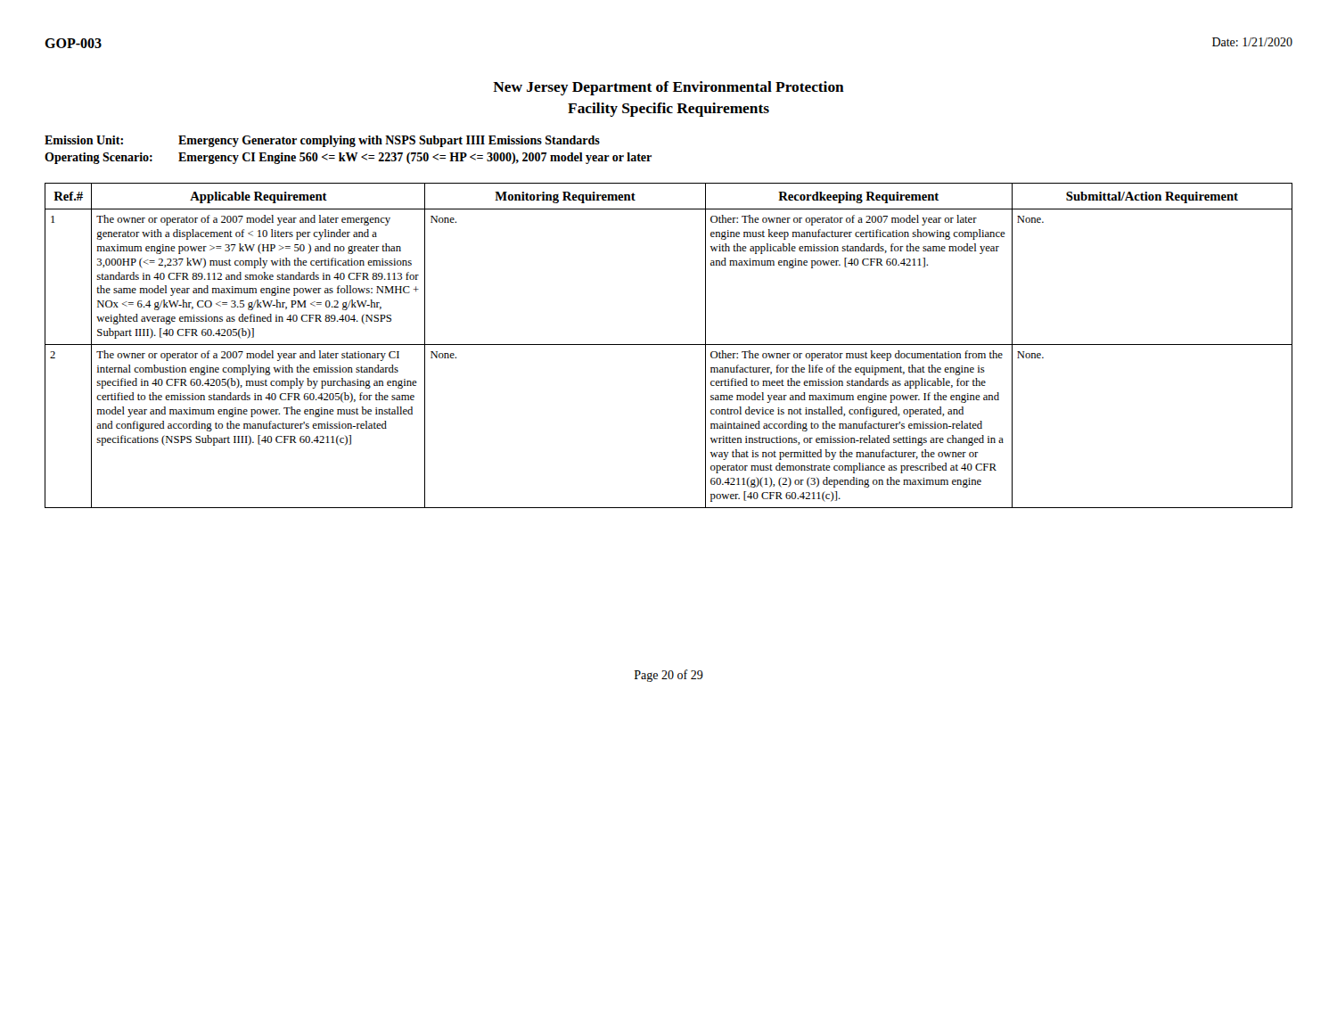GOP-003
Date: 1/21/2020
New Jersey Department of Environmental Protection
Facility Specific Requirements
Emission Unit: Emergency Generator complying with NSPS Subpart IIII Emissions Standards
Operating Scenario: Emergency CI Engine 560 <= kW <= 2237 (750 <= HP <= 3000), 2007 model year or later
| Ref.# | Applicable Requirement | Monitoring Requirement | Recordkeeping Requirement | Submittal/Action Requirement |
| --- | --- | --- | --- | --- |
| 1 | The owner or operator of a 2007 model year and later emergency generator with a displacement of < 10 liters per cylinder and a maximum engine power >= 37 kW (HP >= 50 ) and no greater than 3,000HP (<= 2,237 kW) must comply with the certification emissions standards in 40 CFR 89.112 and smoke standards in 40 CFR 89.113 for the same model year and maximum engine power as follows: NMHC + NOx <= 6.4 g/kW-hr, CO <= 3.5 g/kW-hr, PM <= 0.2 g/kW-hr, weighted average emissions as defined in 40 CFR 89.404. (NSPS Subpart IIII). [40 CFR 60.4205(b)] | None. | Other: The owner or operator of a 2007 model year or later engine must keep manufacturer certification showing compliance with the applicable emission standards, for the same model year and maximum engine power. [40 CFR 60.4211]. | None. |
| 2 | The owner or operator of a 2007 model year and later stationary CI internal combustion engine complying with the emission standards specified in 40 CFR 60.4205(b), must comply by purchasing an engine certified to the emission standards in 40 CFR 60.4205(b), for the same model year and maximum engine power. The engine must be installed and configured according to the manufacturer's emission-related specifications (NSPS Subpart IIII). [40 CFR 60.4211(c)] | None. | Other: The owner or operator must keep documentation from the manufacturer, for the life of the equipment, that the engine is certified to meet the emission standards as applicable, for the same model year and maximum engine power. If the engine and control device is not installed, configured, operated, and maintained according to the manufacturer's emission-related written instructions, or emission-related settings are changed in a way that is not permitted by the manufacturer, the owner or operator must demonstrate compliance as prescribed at 40 CFR 60.4211(g)(1), (2) or (3) depending on the maximum engine power. [40 CFR 60.4211(c)]. | None. |
Page 20 of 29